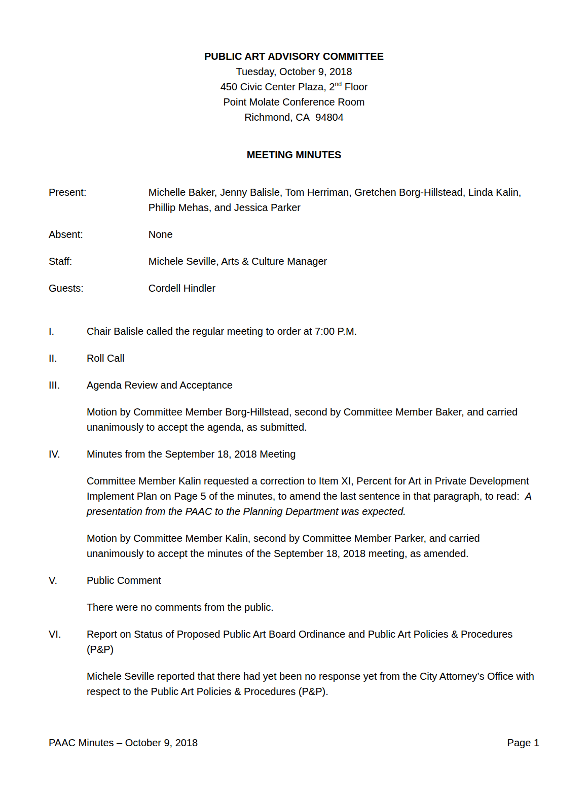PUBLIC ART ADVISORY COMMITTEE
Tuesday, October 9, 2018
450 Civic Center Plaza, 2nd Floor
Point Molate Conference Room
Richmond, CA 94804
MEETING MINUTES
| Present: | Michelle Baker, Jenny Balisle, Tom Herriman, Gretchen Borg-Hillstead, Linda Kalin, Phillip Mehas, and Jessica Parker |
| Absent: | None |
| Staff: | Michele Seville, Arts & Culture Manager |
| Guests: | Cordell Hindler |
| I. | Chair Balisle called the regular meeting to order at 7:00 P.M. |
| II. | Roll Call |
| III. | Agenda Review and Acceptance Motion by Committee Member Borg-Hillstead, second by Committee Member Baker, and carried unanimously to accept the agenda, as submitted. |
| IV. | Minutes from the September 18, 2018 Meeting Committee Member Kalin requested a correction to Item XI, Percent for Art in Private Development Implement Plan on Page 5 of the minutes, to amend the last sentence in that paragraph, to read: A presentation from the PAAC to the Planning Department was expected. Motion by Committee Member Kalin, second by Committee Member Parker, and carried unanimously to accept the minutes of the September 18, 2018 meeting, as amended. |
| V. | Public Comment There were no comments from the public. |
| VI. | Report on Status of Proposed Public Art Board Ordinance and Public Art Policies & Procedures (P&P) Michele Seville reported that there had yet been no response yet from the City Attorney’s Office with respect to the Public Art Policies & Procedures (P&P). |
PAAC Minutes – October 9, 2018 Page 1